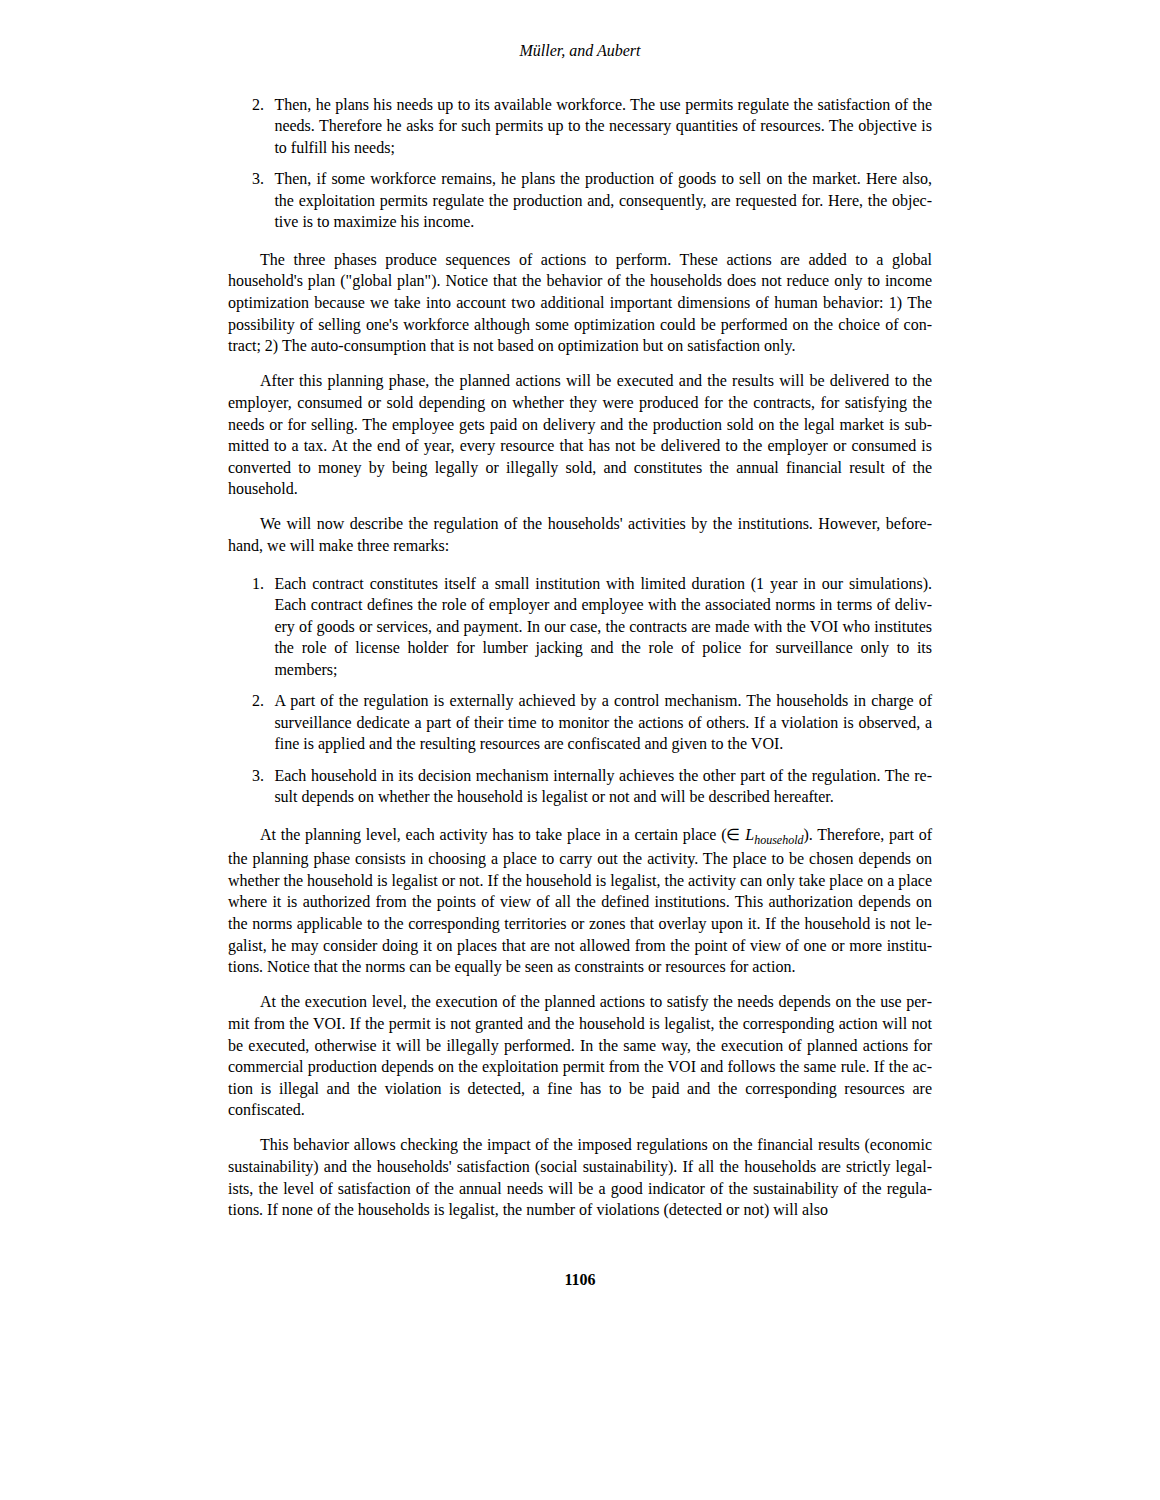Müller, and Aubert
Then, he plans his needs up to its available workforce. The use permits regulate the satisfaction of the needs. Therefore he asks for such permits up to the necessary quantities of resources. The objective is to fulfill his needs;
Then, if some workforce remains, he plans the production of goods to sell on the market. Here also, the exploitation permits regulate the production and, consequently, are requested for. Here, the objective is to maximize his income.
The three phases produce sequences of actions to perform. These actions are added to a global household's plan ("global plan"). Notice that the behavior of the households does not reduce only to income optimization because we take into account two additional important dimensions of human behavior: 1) The possibility of selling one's workforce although some optimization could be performed on the choice of contract; 2) The auto-consumption that is not based on optimization but on satisfaction only.
After this planning phase, the planned actions will be executed and the results will be delivered to the employer, consumed or sold depending on whether they were produced for the contracts, for satisfying the needs or for selling. The employee gets paid on delivery and the production sold on the legal market is submitted to a tax. At the end of year, every resource that has not be delivered to the employer or consumed is converted to money by being legally or illegally sold, and constitutes the annual financial result of the household.
We will now describe the regulation of the households' activities by the institutions. However, beforehand, we will make three remarks:
Each contract constitutes itself a small institution with limited duration (1 year in our simulations). Each contract defines the role of employer and employee with the associated norms in terms of delivery of goods or services, and payment. In our case, the contracts are made with the VOI who institutes the role of license holder for lumber jacking and the role of police for surveillance only to its members;
A part of the regulation is externally achieved by a control mechanism. The households in charge of surveillance dedicate a part of their time to monitor the actions of others. If a violation is observed, a fine is applied and the resulting resources are confiscated and given to the VOI.
Each household in its decision mechanism internally achieves the other part of the regulation. The result depends on whether the household is legalist or not and will be described hereafter.
At the planning level, each activity has to take place in a certain place (∈ Lhousehold). Therefore, part of the planning phase consists in choosing a place to carry out the activity. The place to be chosen depends on whether the household is legalist or not. If the household is legalist, the activity can only take place on a place where it is authorized from the points of view of all the defined institutions. This authorization depends on the norms applicable to the corresponding territories or zones that overlay upon it. If the household is not legalist, he may consider doing it on places that are not allowed from the point of view of one or more institutions. Notice that the norms can be equally be seen as constraints or resources for action.
At the execution level, the execution of the planned actions to satisfy the needs depends on the use permit from the VOI. If the permit is not granted and the household is legalist, the corresponding action will not be executed, otherwise it will be illegally performed. In the same way, the execution of planned actions for commercial production depends on the exploitation permit from the VOI and follows the same rule. If the action is illegal and the violation is detected, a fine has to be paid and the corresponding resources are confiscated.
This behavior allows checking the impact of the imposed regulations on the financial results (economic sustainability) and the households' satisfaction (social sustainability). If all the households are strictly legalists, the level of satisfaction of the annual needs will be a good indicator of the sustainability of the regulations. If none of the households is legalist, the number of violations (detected or not) will also
1106